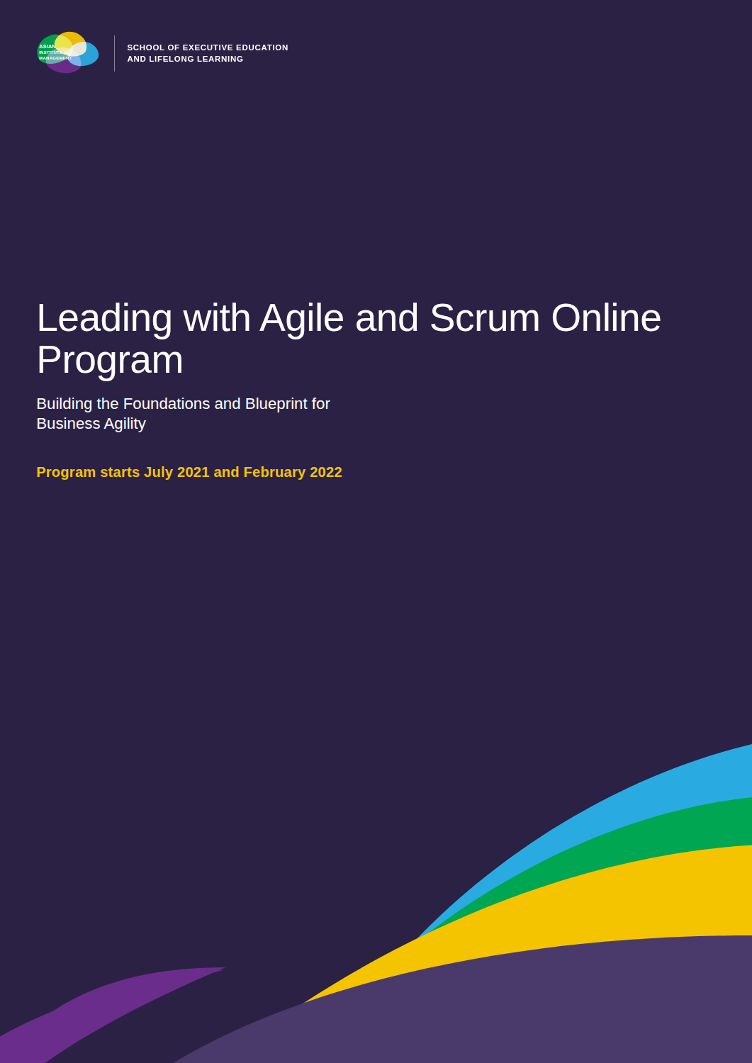Asian Institute of
Management
School of Executive Education
and Lifelong Learning
Leading with Agile and Scrum Online Program
Building the Foundations and Blueprint for Business Agility
Program starts July 2021 and February 2022